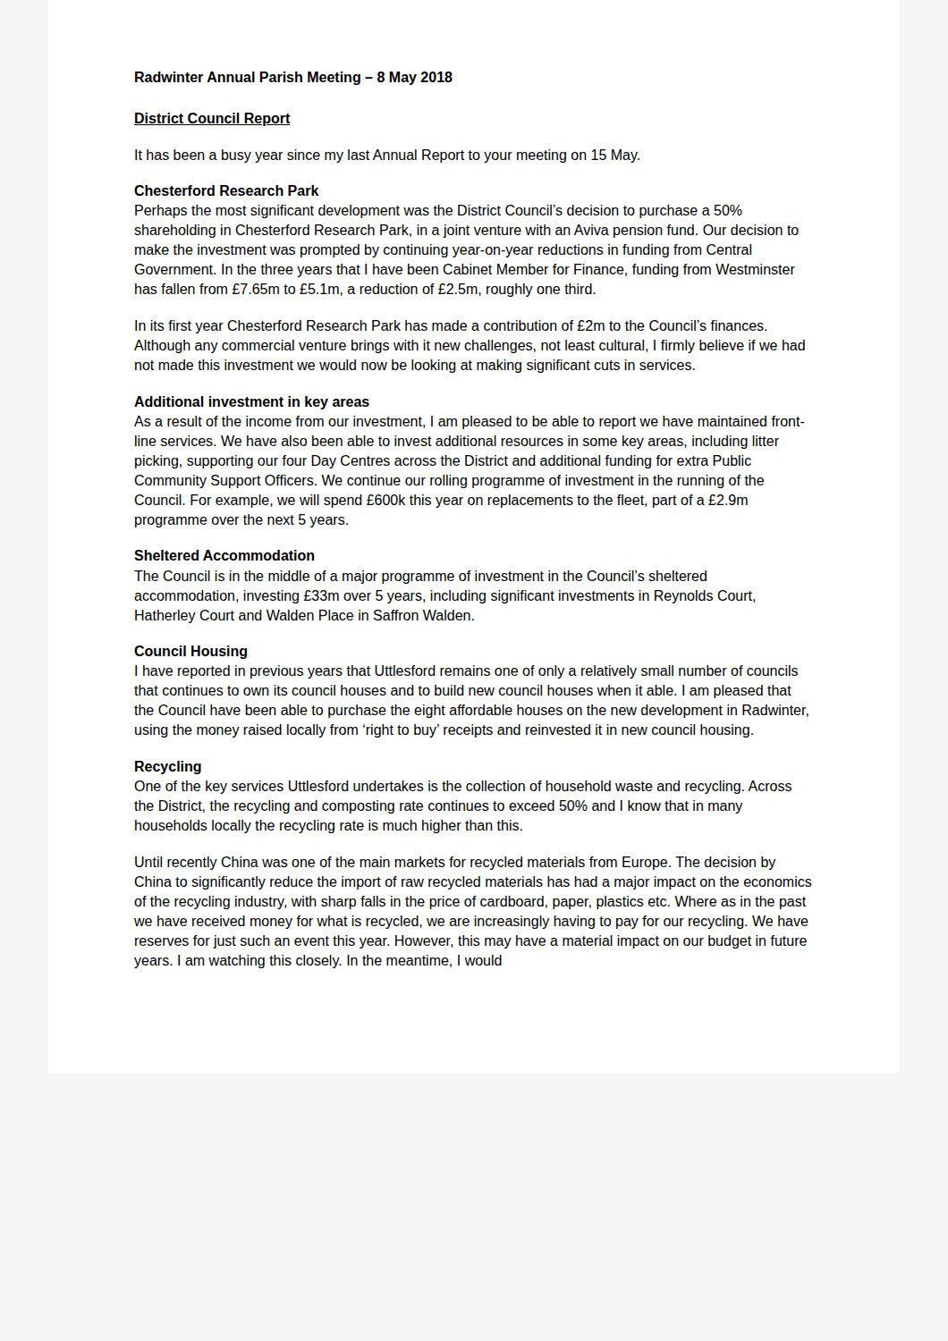Radwinter Annual Parish Meeting – 8 May 2018
District Council Report
It has been a busy year since my last Annual Report to your meeting on 15 May.
Chesterford Research Park
Perhaps the most significant development was the District Council’s decision to purchase a 50% shareholding in Chesterford Research Park, in a joint venture with an Aviva pension fund. Our decision to make the investment was prompted by continuing year-on-year reductions in funding from Central Government. In the three years that I have been Cabinet Member for Finance, funding from Westminster has fallen from £7.65m to £5.1m, a reduction of £2.5m, roughly one third.
In its first year Chesterford Research Park has made a contribution of £2m to the Council’s finances. Although any commercial venture brings with it new challenges, not least cultural, I firmly believe if we had not made this investment we would now be looking at making significant cuts in services.
Additional investment in key areas
As a result of the income from our investment, I am pleased to be able to report we have maintained front-line services. We have also been able to invest additional resources in some key areas, including litter picking, supporting our four Day Centres across the District and additional funding for extra Public Community Support Officers. We continue our rolling programme of investment in the running of the Council. For example, we will spend £600k this year on replacements to the fleet, part of a £2.9m programme over the next 5 years.
Sheltered Accommodation
The Council is in the middle of a major programme of investment in the Council’s sheltered accommodation, investing £33m over 5 years, including significant investments in Reynolds Court, Hatherley Court and Walden Place in Saffron Walden.
Council Housing
I have reported in previous years that Uttlesford remains one of only a relatively small number of councils that continues to own its council houses and to build new council houses when it able. I am pleased that the Council have been able to purchase the eight affordable houses on the new development in Radwinter, using the money raised locally from ‘right to buy’ receipts and reinvested it in new council housing.
Recycling
One of the key services Uttlesford undertakes is the collection of household waste and recycling. Across the District, the recycling and composting rate continues to exceed 50% and I know that in many households locally the recycling rate is much higher than this.
Until recently China was one of the main markets for recycled materials from Europe. The decision by China to significantly reduce the import of raw recycled materials has had a major impact on the economics of the recycling industry, with sharp falls in the price of cardboard, paper, plastics etc. Where as in the past we have received money for what is recycled, we are increasingly having to pay for our recycling. We have reserves for just such an event this year. However, this may have a material impact on our budget in future years. I am watching this closely. In the meantime, I would